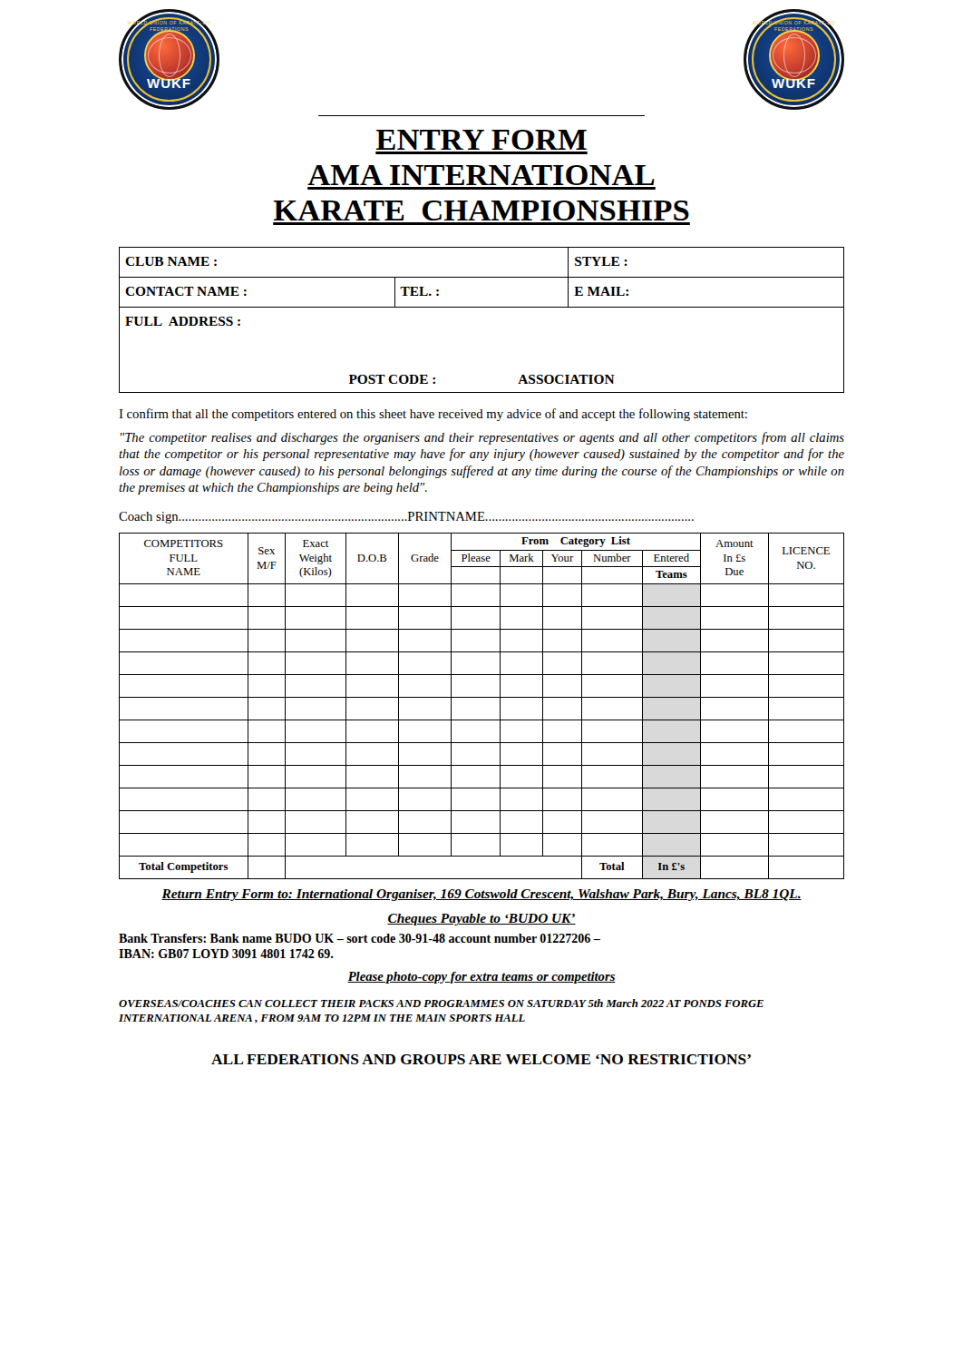World Union of Karate-do Federations
WUKF
World Union of Karate-do Federations
WUKF
ENTRY FORM AMA INTERNATIONAL KARATE CHAMPIONSHIPS
| CLUB NAME : | STYLE : |
| CONTACT NAME : | TEL. : | E MAIL: |
| FULL ADDRESS : POST CODE : ASSOCIATION |
I confirm that all the competitors entered on this sheet have received my advice of and accept the following statement:
"The competitor realises and discharges the organisers and their representatives or agents and all other competitors from all claims that the competitor or his personal representative may have for any injury (however caused) sustained by the competitor and for the loss or damage (however caused) to his personal belongings suffered at any time during the course of the Championships or while on the premises at which the Championships are being held".
Coach sign.....................................................................PRINTNAME...............................................................
| COMPETITORS FULL NAME | Sex M/F | Exact Weight (Kilos) | D.O.B | Grade | From Category List | Amount In £s Due | LICENCE NO. |
| --- | --- | --- | --- | --- | --- | --- | --- |
| Please | Mark | Your | Number | Entered |
| | | | | Teams |
| Total Competitors | | | Total | In £'s | | |
Return Entry Form to: International Organiser, 169 Cotswold Crescent, Walshaw Park, Bury, Lancs, BL8 1QL.
Cheques Payable to ‘BUDO UK’
Bank Transfers: Bank name BUDO UK – sort code 30-91-48 account number 01227206 –
IBAN: GB07 LOYD 3091 4801 1742 69.
Please photo-copy for extra teams or competitors
OVERSEAS/COACHES CAN COLLECT THEIR PACKS AND PROGRAMMES ON SATURDAY 5th March 2022 AT PONDS FORGE INTERNATIONAL ARENA , FROM 9AM TO 12PM IN THE MAIN SPORTS HALL
ALL FEDERATIONS AND GROUPS ARE WELCOME ‘NO RESTRICTIONS’